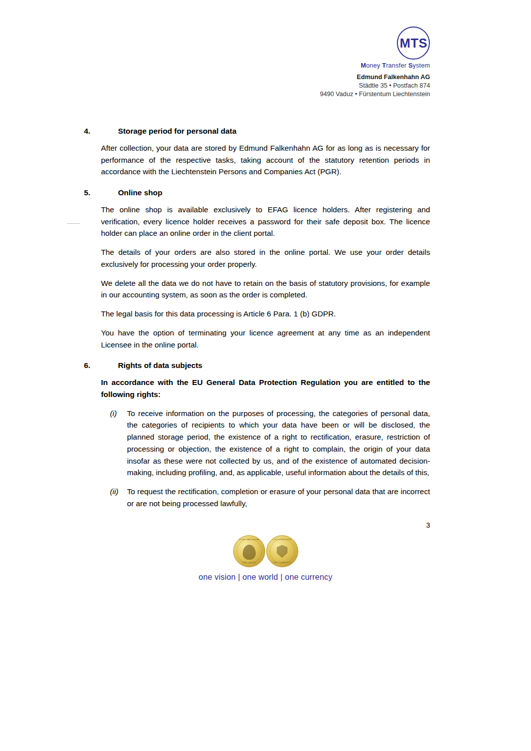MTS
Money Transfer System
Edmund Falkenhahn AG
Städtle 35 • Postfach 874
9490 Vaduz • Fürstentum Liechtenstein
4. Storage period for personal data
After collection, your data are stored by Edmund Falkenhahn AG for as long as is necessary for performance of the respective tasks, taking account of the statutory retention periods in accordance with the Liechtenstein Persons and Companies Act (PGR).
5. Online shop
The online shop is available exclusively to EFAG licence holders. After registering and verification, every licence holder receives a password for their safe deposit box. The licence holder can place an online order in the client portal.
The details of your orders are also stored in the online portal. We use your order details exclusively for processing your order properly.
We delete all the data we do not have to retain on the basis of statutory provisions, for example in our accounting system, as soon as the order is completed.
The legal basis for this data processing is Article 6 Para. 1 (b) GDPR.
You have the option of terminating your licence agreement at any time as an independent Licensee in the online portal.
6. Rights of data subjects
In accordance with the EU General Data Protection Regulation you are entitled to the following rights:
(i) To receive information on the purposes of processing, the categories of personal data, the categories of recipients to which your data have been or will be disclosed, the planned storage period, the existence of a right to rectification, erasure, restriction of processing or objection, the existence of a right to complain, the origin of your data insofar as these were not collected by us, and of the existence of automated decision-making, including profiling, and, as applicable, useful information about the details of this,
(ii) To request the rectification, completion or erasure of your personal data that are incorrect or are not being processed lawfully,
3
EDMUND FALKENHAHN
ONE VISION
LIECHTENSTEIN
ONE CURRENCY
one vision | one world | one currency